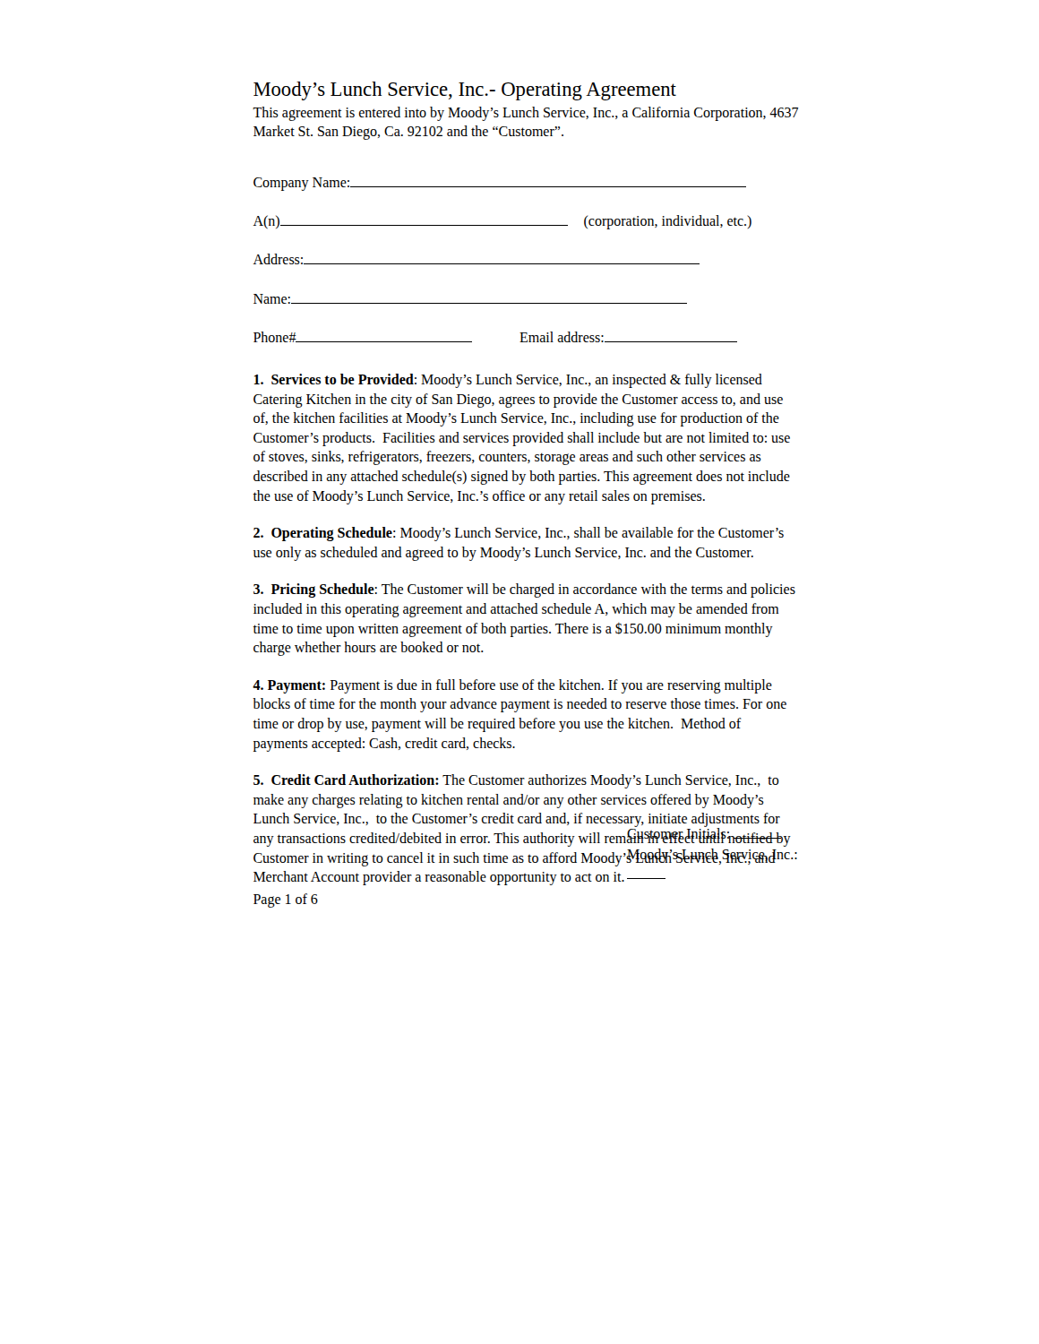Moody’s Lunch Service, Inc.- Operating Agreement
This agreement is entered into by Moody’s Lunch Service, Inc., a California Corporation, 4637 Market St. San Diego, Ca. 92102 and the “Customer”.
Company Name:
A(n) (corporation, individual, etc.)
Address:
Name:
Phone# Email address:
1. Services to be Provided: Moody’s Lunch Service, Inc., an inspected & fully licensed Catering Kitchen in the city of San Diego, agrees to provide the Customer access to, and use of, the kitchen facilities at Moody’s Lunch Service, Inc., including use for production of the Customer’s products. Facilities and services provided shall include but are not limited to: use of stoves, sinks, refrigerators, freezers, counters, storage areas and such other services as described in any attached schedule(s) signed by both parties. This agreement does not include the use of Moody’s Lunch Service, Inc.’s office or any retail sales on premises.
2. Operating Schedule: Moody’s Lunch Service, Inc., shall be available for the Customer’s use only as scheduled and agreed to by Moody’s Lunch Service, Inc. and the Customer.
3. Pricing Schedule: The Customer will be charged in accordance with the terms and policies included in this operating agreement and attached schedule A, which may be amended from time to time upon written agreement of both parties. There is a $150.00 minimum monthly charge whether hours are booked or not.
4. Payment: Payment is due in full before use of the kitchen. If you are reserving multiple blocks of time for the month your advance payment is needed to reserve those times. For one time or drop by use, payment will be required before you use the kitchen. Method of payments accepted: Cash, credit card, checks.
5. Credit Card Authorization: The Customer authorizes Moody’s Lunch Service, Inc., to make any charges relating to kitchen rental and/or any other services offered by Moody’s Lunch Service, Inc., to the Customer’s credit card and, if necessary, initiate adjustments for any transactions credited/debited in error. This authority will remain in effect until notified by Customer in writing to cancel it in such time as to afford Moody’s Lunch Service, Inc., and Merchant Account provider a reasonable opportunity to act on it.
Customer Initials:
Moody’s Lunch Service, Inc.:
Page 1 of 6